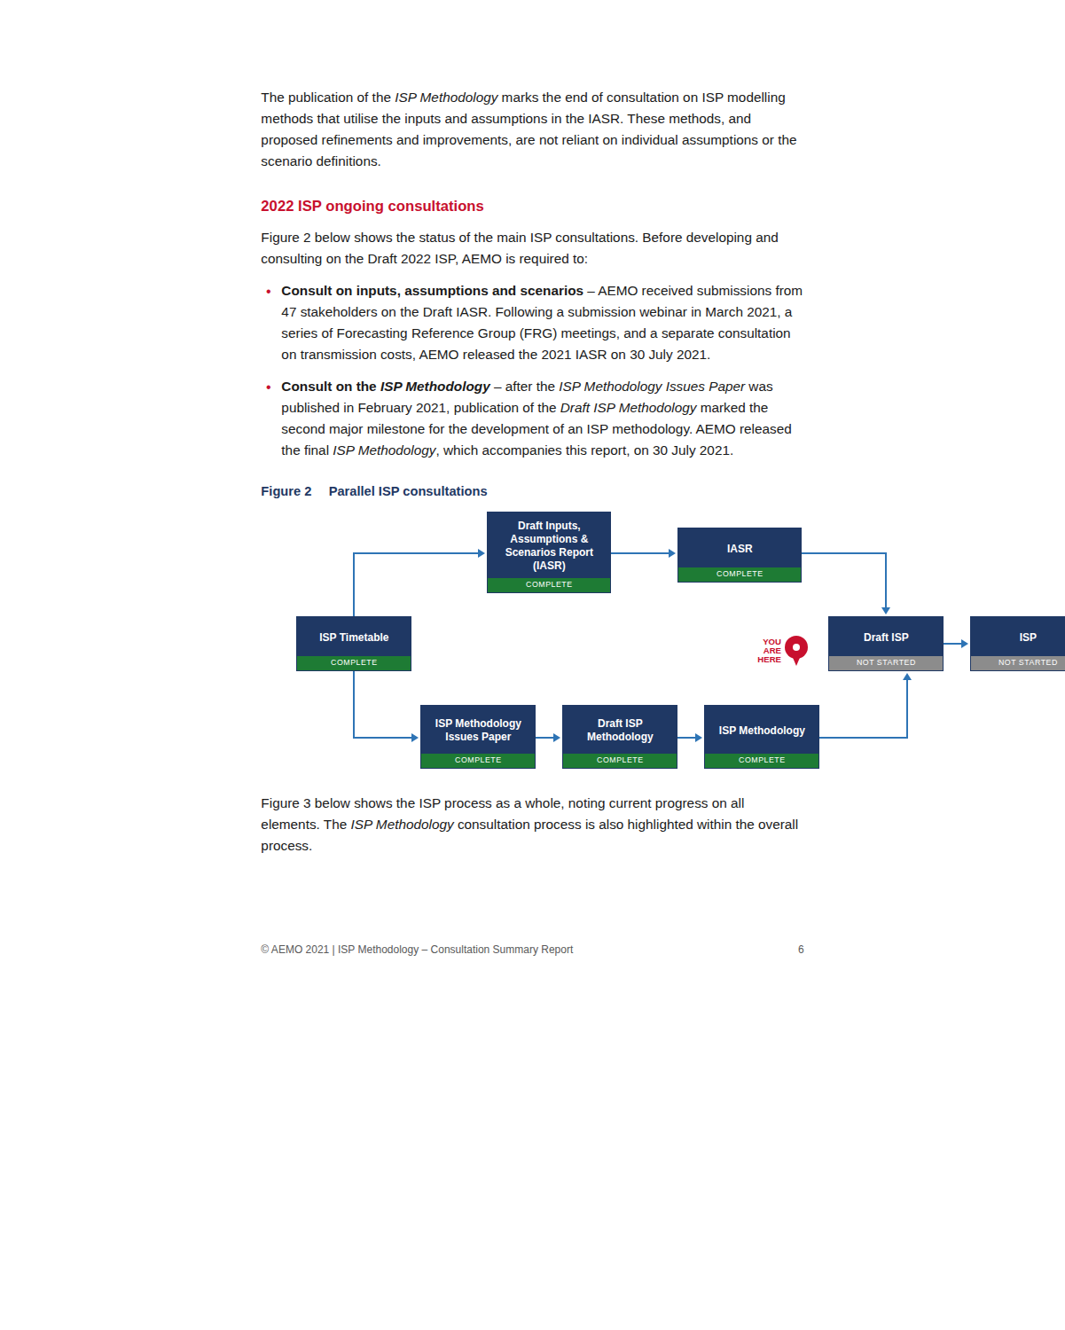The publication of the ISP Methodology marks the end of consultation on ISP modelling methods that utilise the inputs and assumptions in the IASR. These methods, and proposed refinements and improvements, are not reliant on individual assumptions or the scenario definitions.
2022 ISP ongoing consultations
Figure 2 below shows the status of the main ISP consultations. Before developing and consulting on the Draft 2022 ISP, AEMO is required to:
Consult on inputs, assumptions and scenarios – AEMO received submissions from 47 stakeholders on the Draft IASR. Following a submission webinar in March 2021, a series of Forecasting Reference Group (FRG) meetings, and a separate consultation on transmission costs, AEMO released the 2021 IASR on 30 July 2021.
Consult on the ISP Methodology – after the ISP Methodology Issues Paper was published in February 2021, publication of the Draft ISP Methodology marked the second major milestone for the development of an ISP methodology. AEMO released the final ISP Methodology, which accompanies this report, on 30 July 2021.
Figure 2 Parallel ISP consultations
Draft Inputs,
Assumptions &
Scenarios Report
(IASR)
COMPLETE
IASR
COMPLETE
ISP Timetable
COMPLETE
Draft ISP
NOT STARTED
ISP
NOT STARTED
ISP Methodology
Issues Paper
COMPLETE
Draft ISP
Methodology
COMPLETE
ISP Methodology
COMPLETE
YOU
ARE
HERE
Figure 3 below shows the ISP process as a whole, noting current progress on all elements. The ISP Methodology consultation process is also highlighted within the overall process.
© AEMO 2021 | ISP Methodology – Consultation Summary Report
6